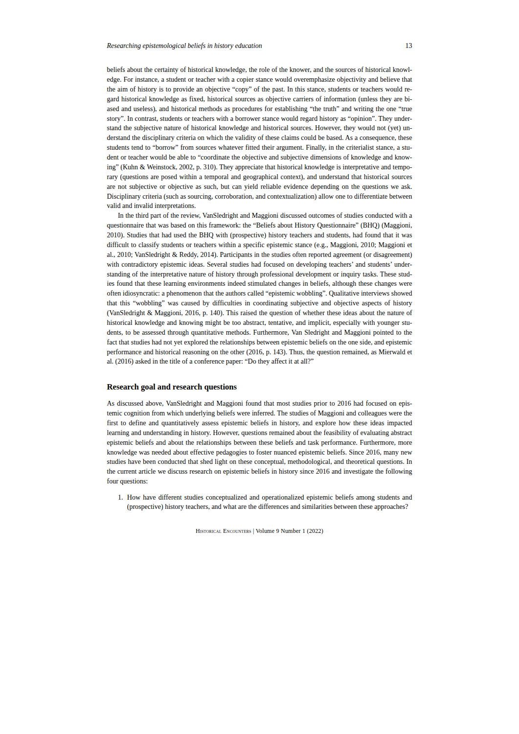Researching epistemological beliefs in history education 13
beliefs about the certainty of historical knowledge, the role of the knower, and the sources of historical knowledge. For instance, a student or teacher with a copier stance would overemphasize objectivity and believe that the aim of history is to provide an objective “copy” of the past. In this stance, students or teachers would regard historical knowledge as fixed, historical sources as objective carriers of information (unless they are biased and useless), and historical methods as procedures for establishing “the truth” and writing the one “true story”. In contrast, students or teachers with a borrower stance would regard history as “opinion”. They understand the subjective nature of historical knowledge and historical sources. However, they would not (yet) understand the disciplinary criteria on which the validity of these claims could be based. As a consequence, these students tend to “borrow” from sources whatever fitted their argument. Finally, in the criterialist stance, a student or teacher would be able to “coordinate the objective and subjective dimensions of knowledge and knowing” (Kuhn & Weinstock, 2002, p. 310). They appreciate that historical knowledge is interpretative and temporary (questions are posed within a temporal and geographical context), and understand that historical sources are not subjective or objective as such, but can yield reliable evidence depending on the questions we ask. Disciplinary criteria (such as sourcing, corroboration, and contextualization) allow one to differentiate between valid and invalid interpretations.
In the third part of the review, VanSledright and Maggioni discussed outcomes of studies conducted with a questionnaire that was based on this framework: the “Beliefs about History Questionnaire” (BHQ) (Maggioni, 2010). Studies that had used the BHQ with (prospective) history teachers and students, had found that it was difficult to classify students or teachers within a specific epistemic stance (e.g., Maggioni, 2010; Maggioni et al., 2010; VanSledright & Reddy, 2014). Participants in the studies often reported agreement (or disagreement) with contradictory epistemic ideas. Several studies had focused on developing teachers’ and students’ understanding of the interpretative nature of history through professional development or inquiry tasks. These studies found that these learning environments indeed stimulated changes in beliefs, although these changes were often idiosyncratic: a phenomenon that the authors called “epistemic wobbling”. Qualitative interviews showed that this “wobbling” was caused by difficulties in coordinating subjective and objective aspects of history (VanSledright & Maggioni, 2016, p. 140). This raised the question of whether these ideas about the nature of historical knowledge and knowing might be too abstract, tentative, and implicit, especially with younger students, to be assessed through quantitative methods. Furthermore, Van Sledright and Maggioni pointed to the fact that studies had not yet explored the relationships between epistemic beliefs on the one side, and epistemic performance and historical reasoning on the other (2016, p. 143). Thus, the question remained, as Mierwald et al. (2016) asked in the title of a conference paper: “Do they affect it at all?”
Research goal and research questions
As discussed above, VanSledright and Maggioni found that most studies prior to 2016 had focused on epistemic cognition from which underlying beliefs were inferred. The studies of Maggioni and colleagues were the first to define and quantitatively assess epistemic beliefs in history, and explore how these ideas impacted learning and understanding in history. However, questions remained about the feasibility of evaluating abstract epistemic beliefs and about the relationships between these beliefs and task performance. Furthermore, more knowledge was needed about effective pedagogies to foster nuanced epistemic beliefs. Since 2016, many new studies have been conducted that shed light on these conceptual, methodological, and theoretical questions. In the current article we discuss research on epistemic beliefs in history since 2016 and investigate the following four questions:
How have different studies conceptualized and operationalized epistemic beliefs among students and (prospective) history teachers, and what are the differences and similarities between these approaches?
Historical Encounters | Volume 9 Number 1 (2022)